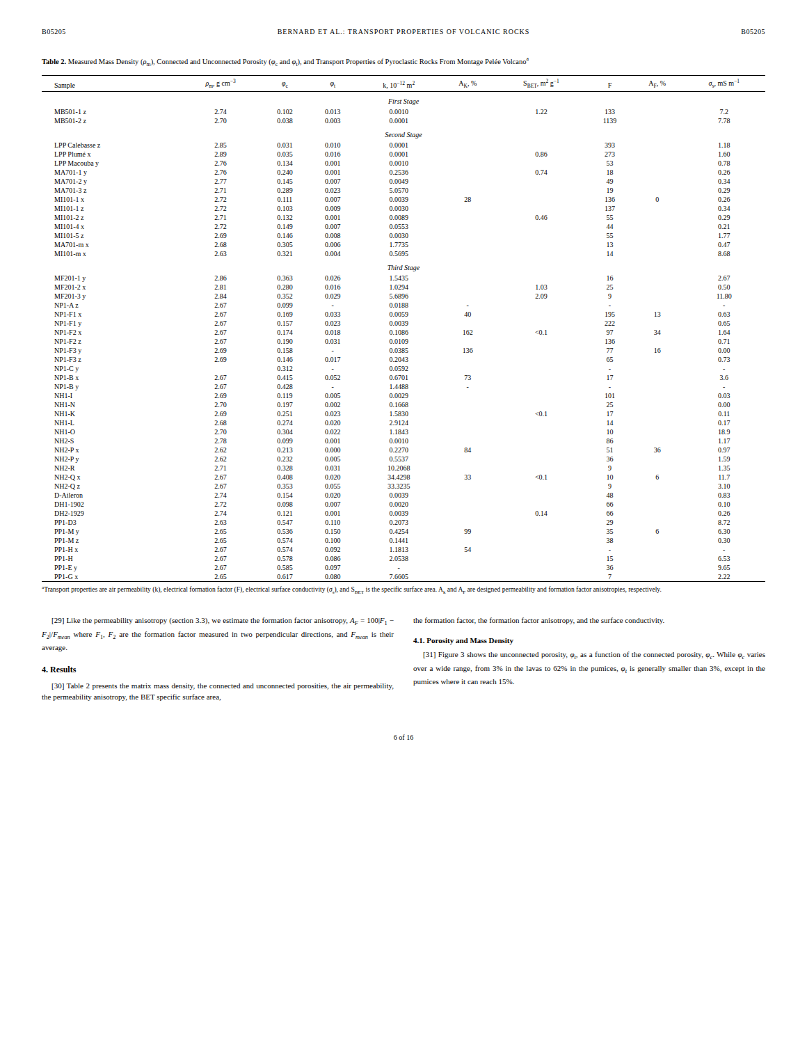B05205 BERNARD ET AL.: TRANSPORT PROPERTIES OF VOLCANIC ROCKS B05205
Table 2. Measured Mass Density (ρm), Connected and Unconnected Porosity (φc and φt), and Transport Properties of Pyroclastic Rocks From Montage Pelée Volcanoa
| Sample | ρ m , g cm −3 | φ c | φ t | k, 10 −12 m 2 | A K , % | S BET , m 2 g −1 | F | A F , % | σ s , mS m −1 |
| --- | --- | --- | --- | --- | --- | --- | --- | --- | --- |
| First Stage |
| MB501-1 z | 2.74 | 0.102 | 0.013 | 0.0010 | | 1.22 | 133 | | 7.2 |
| MB501-2 z | 2.70 | 0.038 | 0.003 | 0.0001 | | | 1139 | | 7.78 |
| Second Stage |
| LPP Calebasse z | 2.85 | 0.031 | 0.010 | 0.0001 | | | 393 | | 1.18 |
| LPP Plumé x | 2.89 | 0.035 | 0.016 | 0.0001 | | 0.86 | 273 | | 1.60 |
| LPP Macouba y | 2.76 | 0.134 | 0.001 | 0.0010 | | | 53 | | 0.78 |
| MA701-1 y | 2.76 | 0.240 | 0.001 | 0.2536 | | 0.74 | 18 | | 0.26 |
| MA701-2 y | 2.77 | 0.145 | 0.007 | 0.0049 | | | 49 | | 0.34 |
| MA701-3 z | 2.71 | 0.289 | 0.023 | 5.0570 | | | 19 | | 0.29 |
| MI101-1 x | 2.72 | 0.111 | 0.007 | 0.0039 | 28 | | 136 | 0 | 0.26 |
| MI101-1 z | 2.72 | 0.103 | 0.009 | 0.0030 | | | 137 | | 0.34 |
| MI101-2 z | 2.71 | 0.132 | 0.001 | 0.0089 | | 0.46 | 55 | | 0.29 |
| MI101-4 x | 2.72 | 0.149 | 0.007 | 0.0553 | | | 44 | | 0.21 |
| MI101-5 z | 2.69 | 0.146 | 0.008 | 0.0030 | | | 55 | | 1.77 |
| MA701-m x | 2.68 | 0.305 | 0.006 | 1.7735 | | | 13 | | 0.47 |
| MI101-m x | 2.63 | 0.321 | 0.004 | 0.5695 | | | 14 | | 8.68 |
| Third Stage |
| MF201-1 y | 2.86 | 0.363 | 0.026 | 1.5435 | | | 16 | | 2.67 |
| MF201-2 x | 2.81 | 0.280 | 0.016 | 1.0294 | | 1.03 | 25 | | 0.50 |
| MF201-3 y | 2.84 | 0.352 | 0.029 | 5.6896 | | 2.09 | 9 | | 11.80 |
| NP1-A z | 2.67 | 0.099 | - | 0.0188 | - | | - | | - |
| NP1-F1 x | 2.67 | 0.169 | 0.033 | 0.0059 | 40 | | 195 | 13 | 0.63 |
| NP1-F1 y | 2.67 | 0.157 | 0.023 | 0.0039 | | | 222 | | 0.65 |
| NP1-F2 x | 2.67 | 0.174 | 0.018 | 0.1086 | 162 | <0.1 | 97 | 34 | 1.64 |
| NP1-F2 z | 2.67 | 0.190 | 0.031 | 0.0109 | | | 136 | | 0.71 |
| NP1-F3 y | 2.69 | 0.158 | - | 0.0385 | 136 | | 77 | 16 | 0.00 |
| NP1-F3 z | 2.69 | 0.146 | 0.017 | 0.2043 | | | 65 | | 0.73 |
| NP1-C y | | 0.312 | - | 0.0592 | | | - | | - |
| NP1-B x | 2.67 | 0.415 | 0.052 | 0.6701 | 73 | | 17 | | 3.6 |
| NP1-B y | 2.67 | 0.428 | - | 1.4488 | - | | - | | - |
| NH1-I | 2.69 | 0.119 | 0.005 | 0.0029 | | | 101 | | 0.03 |
| NH1-N | 2.70 | 0.197 | 0.002 | 0.1668 | | | 25 | | 0.00 |
| NH1-K | 2.69 | 0.251 | 0.023 | 1.5830 | | <0.1 | 17 | | 0.11 |
| NH1-L | 2.68 | 0.274 | 0.020 | 2.9124 | | | 14 | | 0.17 |
| NH1-O | 2.70 | 0.304 | 0.022 | 1.1843 | | | 10 | | 18.9 |
| NH2-S | 2.78 | 0.099 | 0.001 | 0.0010 | | | 86 | | 1.17 |
| NH2-P x | 2.62 | 0.213 | 0.000 | 0.2270 | 84 | | 51 | 36 | 0.97 |
| NH2-P y | 2.62 | 0.232 | 0.005 | 0.5537 | | | 36 | | 1.59 |
| NH2-R | 2.71 | 0.328 | 0.031 | 10.2068 | | | 9 | | 1.35 |
| NH2-Q x | 2.67 | 0.408 | 0.020 | 34.4298 | 33 | <0.1 | 10 | 6 | 11.7 |
| NH2-Q z | 2.67 | 0.353 | 0.055 | 33.3235 | | | 9 | | 3.10 |
| D-Aileron | 2.74 | 0.154 | 0.020 | 0.0039 | | | 48 | | 0.83 |
| DH1-1902 | 2.72 | 0.098 | 0.007 | 0.0020 | | | 66 | | 0.10 |
| DH2-1929 | 2.74 | 0.121 | 0.001 | 0.0039 | | 0.14 | 66 | | 0.26 |
| PP1-D3 | 2.63 | 0.547 | 0.110 | 0.2073 | | | 29 | | 8.72 |
| PP1-M y | 2.65 | 0.536 | 0.150 | 0.4254 | 99 | | 35 | 6 | 6.30 |
| PP1-M z | 2.65 | 0.574 | 0.100 | 0.1441 | | | 38 | | 0.30 |
| PP1-H x | 2.67 | 0.574 | 0.092 | 1.1813 | 54 | | - | | - |
| PP1-H | 2.67 | 0.578 | 0.086 | 2.0538 | | | 15 | | 6.53 |
| PP1-E y | 2.67 | 0.585 | 0.097 | - | | | 36 | | 9.65 |
| PP1-G x | 2.65 | 0.617 | 0.080 | 7.6605 | | | 7 | | 2.22 |
aTransport properties are air permeability (k), electrical formation factor (F), electrical surface conductivity (σs), and SBET is the specific surface area. Ak and AF are designed permeability and formation factor anisotropies, respectively.
[29] Like the permeability anisotropy (section 3.3), we estimate the formation factor anisotropy, AF = 100|F1 − F2|/Fmean where F1, F2 are the formation factor measured in two perpendicular directions, and Fmean is their average.
4. Results
[30] Table 2 presents the matrix mass density, the connected and unconnected porosities, the air permeability, the permeability anisotropy, the BET specific surface area,
the formation factor, the formation factor anisotropy, and the surface conductivity.
4.1. Porosity and Mass Density
[31] Figure 3 shows the unconnected porosity, φt, as a function of the connected porosity, φc. While φc varies over a wide range, from 3% in the lavas to 62% in the pumices, φt is generally smaller than 3%, except in the pumices where it can reach 15%.
6 of 16